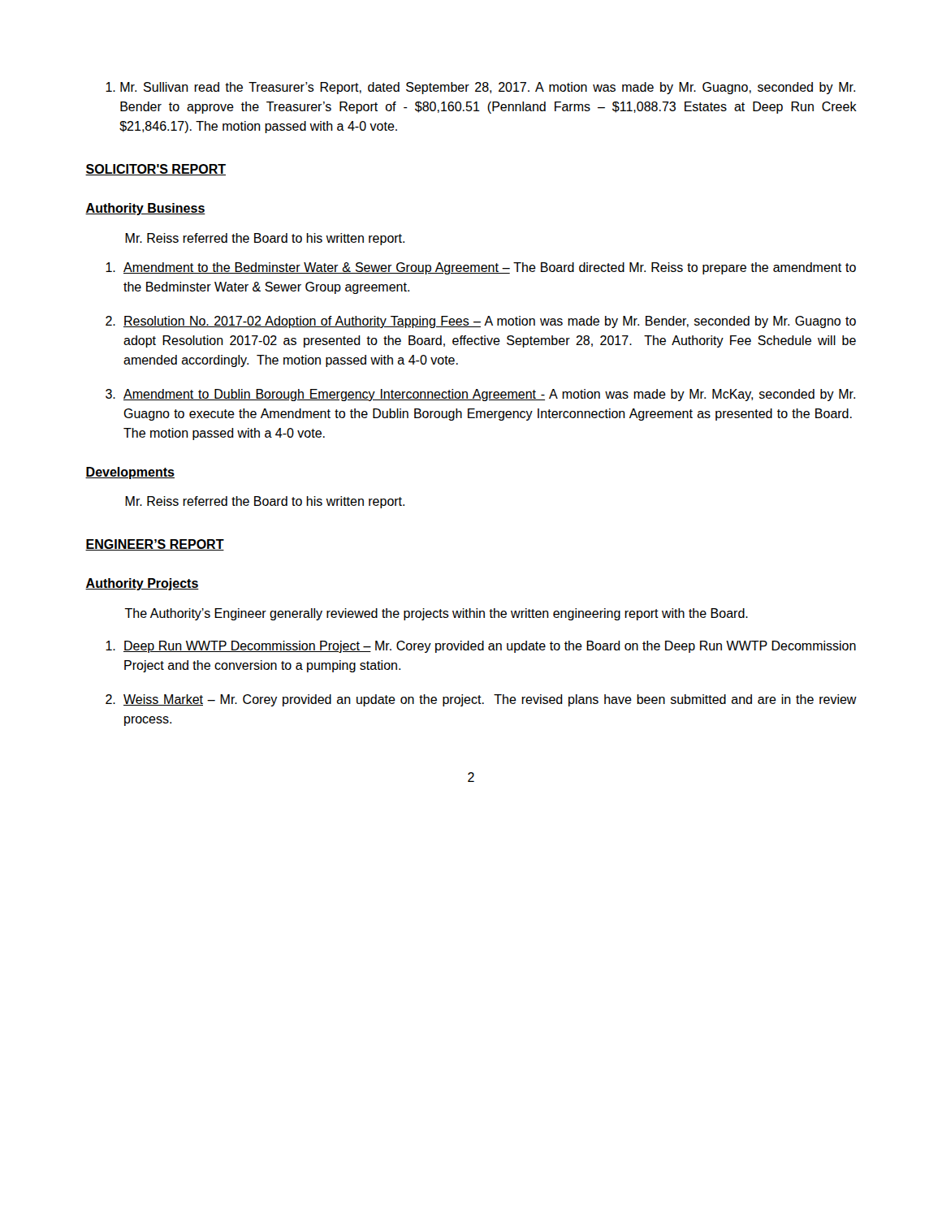Mr. Sullivan read the Treasurer’s Report, dated September 28, 2017. A motion was made by Mr. Guagno, seconded by Mr. Bender to approve the Treasurer’s Report of - $80,160.51 (Pennland Farms – $11,088.73 Estates at Deep Run Creek $21,846.17). The motion passed with a 4-0 vote.
SOLICITOR'S REPORT
Authority Business
Mr. Reiss referred the Board to his written report.
Amendment to the Bedminster Water & Sewer Group Agreement – The Board directed Mr. Reiss to prepare the amendment to the Bedminster Water & Sewer Group agreement.
Resolution No. 2017-02 Adoption of Authority Tapping Fees – A motion was made by Mr. Bender, seconded by Mr. Guagno to adopt Resolution 2017-02 as presented to the Board, effective September 28, 2017. The Authority Fee Schedule will be amended accordingly. The motion passed with a 4-0 vote.
Amendment to Dublin Borough Emergency Interconnection Agreement - A motion was made by Mr. McKay, seconded by Mr. Guagno to execute the Amendment to the Dublin Borough Emergency Interconnection Agreement as presented to the Board. The motion passed with a 4-0 vote.
Developments
Mr. Reiss referred the Board to his written report.
ENGINEER’S REPORT
Authority Projects
The Authority’s Engineer generally reviewed the projects within the written engineering report with the Board.
Deep Run WWTP Decommission Project – Mr. Corey provided an update to the Board on the Deep Run WWTP Decommission Project and the conversion to a pumping station.
Weiss Market – Mr. Corey provided an update on the project. The revised plans have been submitted and are in the review process.
2